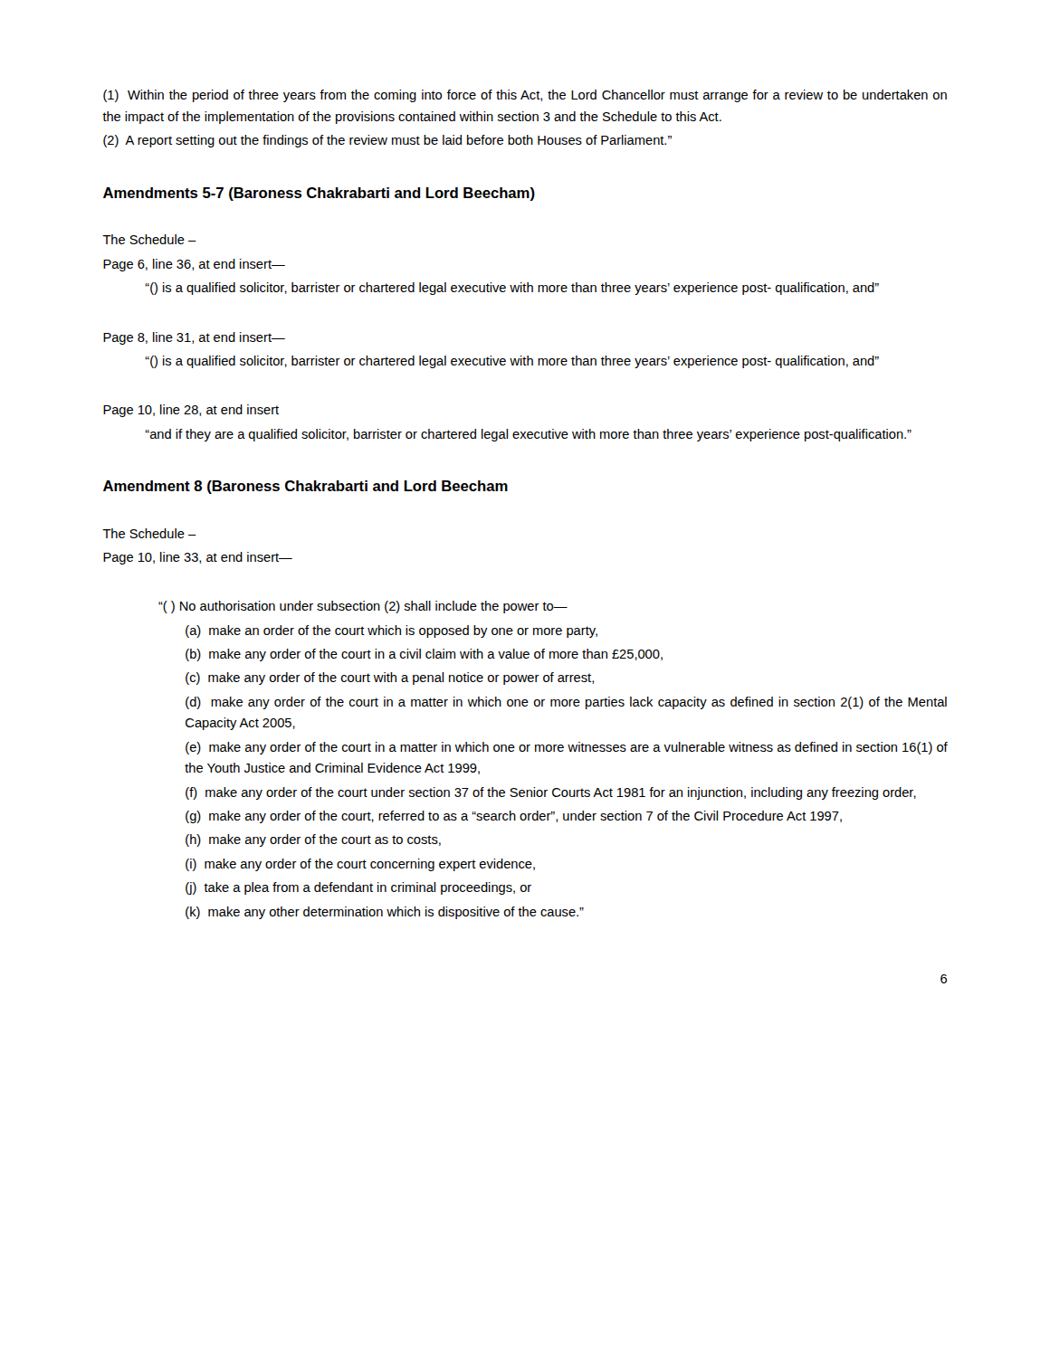(1) Within the period of three years from the coming into force of this Act, the Lord Chancellor must arrange for a review to be undertaken on the impact of the implementation of the provisions contained within section 3 and the Schedule to this Act.
(2) A report setting out the findings of the review must be laid before both Houses of Parliament.”
Amendments 5-7 (Baroness Chakrabarti and Lord Beecham)
The Schedule –
Page 6, line 36, at end insert—
“() is a qualified solicitor, barrister or chartered legal executive with more than three years’ experience post- qualification, and”
Page 8, line 31, at end insert—
“() is a qualified solicitor, barrister or chartered legal executive with more than three years’ experience post- qualification, and”
Page 10, line 28, at end insert
“and if they are a qualified solicitor, barrister or chartered legal executive with more than three years’ experience post-qualification.”
Amendment 8 (Baroness Chakrabarti and Lord Beecham
The Schedule –
Page 10, line 33, at end insert—
“( ) No authorisation under subsection (2) shall include the power to—
(a) make an order of the court which is opposed by one or more party,
(b) make any order of the court in a civil claim with a value of more than £25,000,
(c) make any order of the court with a penal notice or power of arrest,
(d) make any order of the court in a matter in which one or more parties lack capacity as defined in section 2(1) of the Mental Capacity Act 2005,
(e) make any order of the court in a matter in which one or more witnesses are a vulnerable witness as defined in section 16(1) of the Youth Justice and Criminal Evidence Act 1999,
(f) make any order of the court under section 37 of the Senior Courts Act 1981 for an injunction, including any freezing order,
(g) make any order of the court, referred to as a “search order”, under section 7 of the Civil Procedure Act 1997,
(h) make any order of the court as to costs,
(i) make any order of the court concerning expert evidence,
(j) take a plea from a defendant in criminal proceedings, or
(k) make any other determination which is dispositive of the cause.”
6